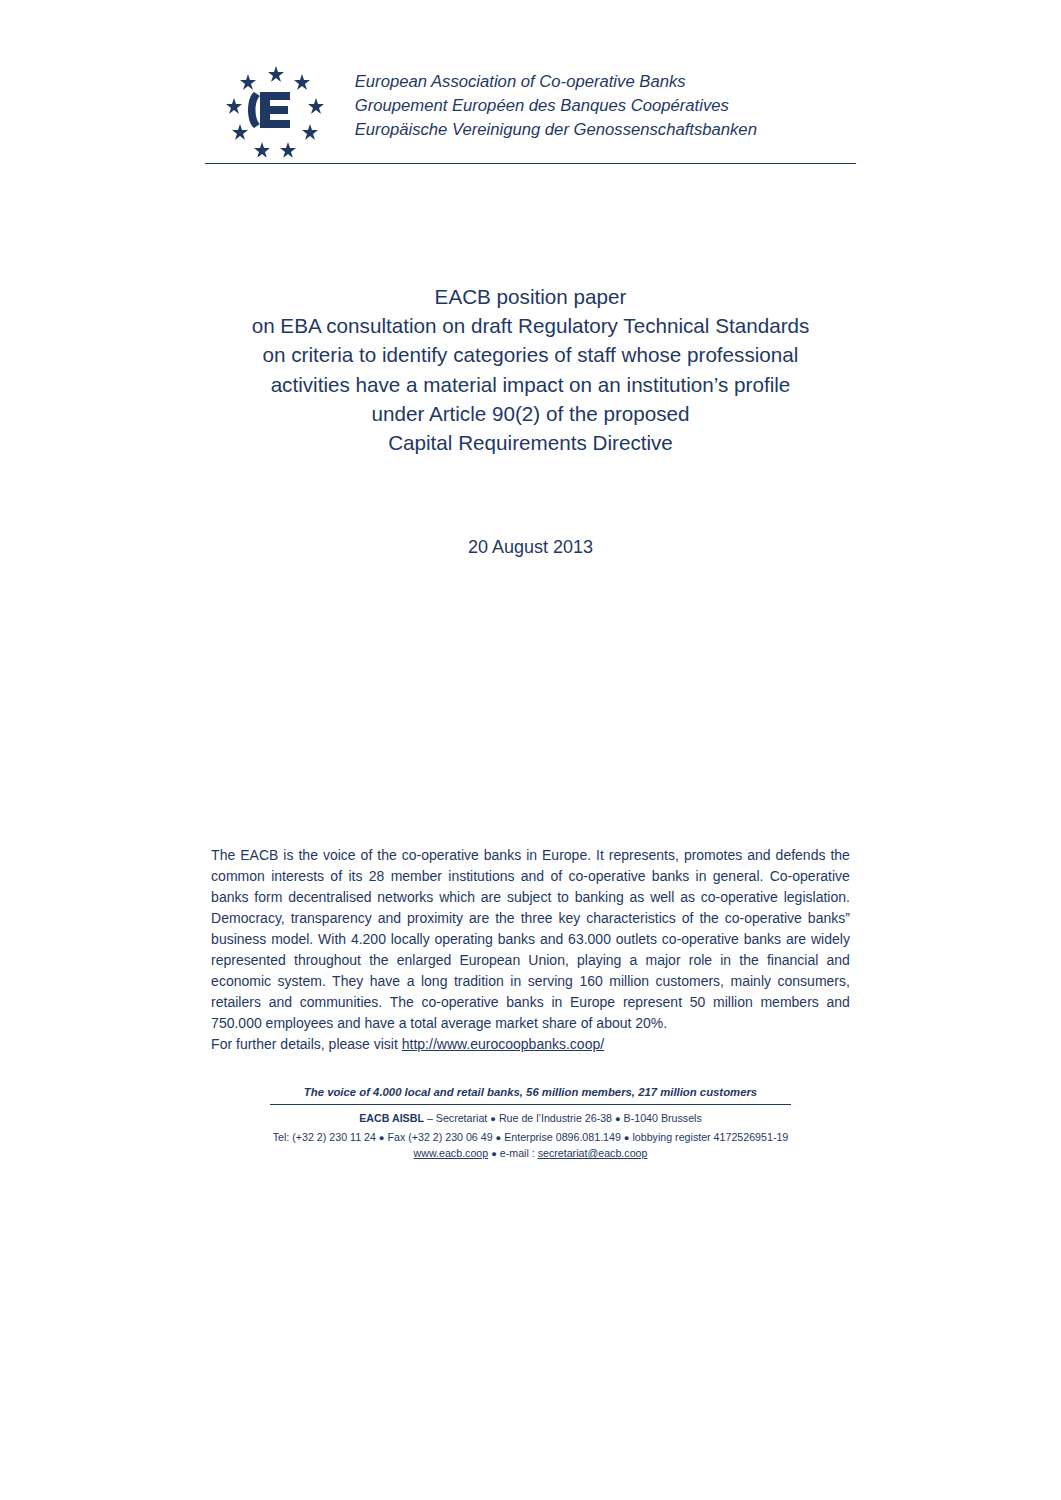European Association of Co-operative Banks
Groupement Européen des Banques Coopératives
Europäische Vereinigung der Genossenschaftsbanken
EACB position paper
on EBA consultation on draft Regulatory Technical Standards
on criteria to identify categories of staff whose professional
activities have a material impact on an institution’s profile
under Article 90(2) of the proposed
Capital Requirements Directive
20 August 2013
The EACB is the voice of the co-operative banks in Europe. It represents, promotes and defends the common interests of its 28 member institutions and of co-operative banks in general. Co-operative banks form decentralised networks which are subject to banking as well as co-operative legislation. Democracy, transparency and proximity are the three key characteristics of the co-operative banks” business model. With 4.200 locally operating banks and 63.000 outlets co-operative banks are widely represented throughout the enlarged European Union, playing a major role in the financial and economic system. They have a long tradition in serving 160 million customers, mainly consumers, retailers and communities. The co-operative banks in Europe represent 50 million members and 750.000 employees and have a total average market share of about 20%.
For further details, please visit http://www.eurocoopbanks.coop/
The voice of 4.000 local and retail banks, 56 million members, 217 million customers
EACB AISBL – Secretariat ● Rue de l’Industrie 26-38 ● B-1040 Brussels
Tel: (+32 2) 230 11 24 ● Fax (+32 2) 230 06 49 ● Enterprise 0896.081.149 ● lobbying register 4172526951-19
www.eacb.coop ● e-mail : secretariat@eacb.coop